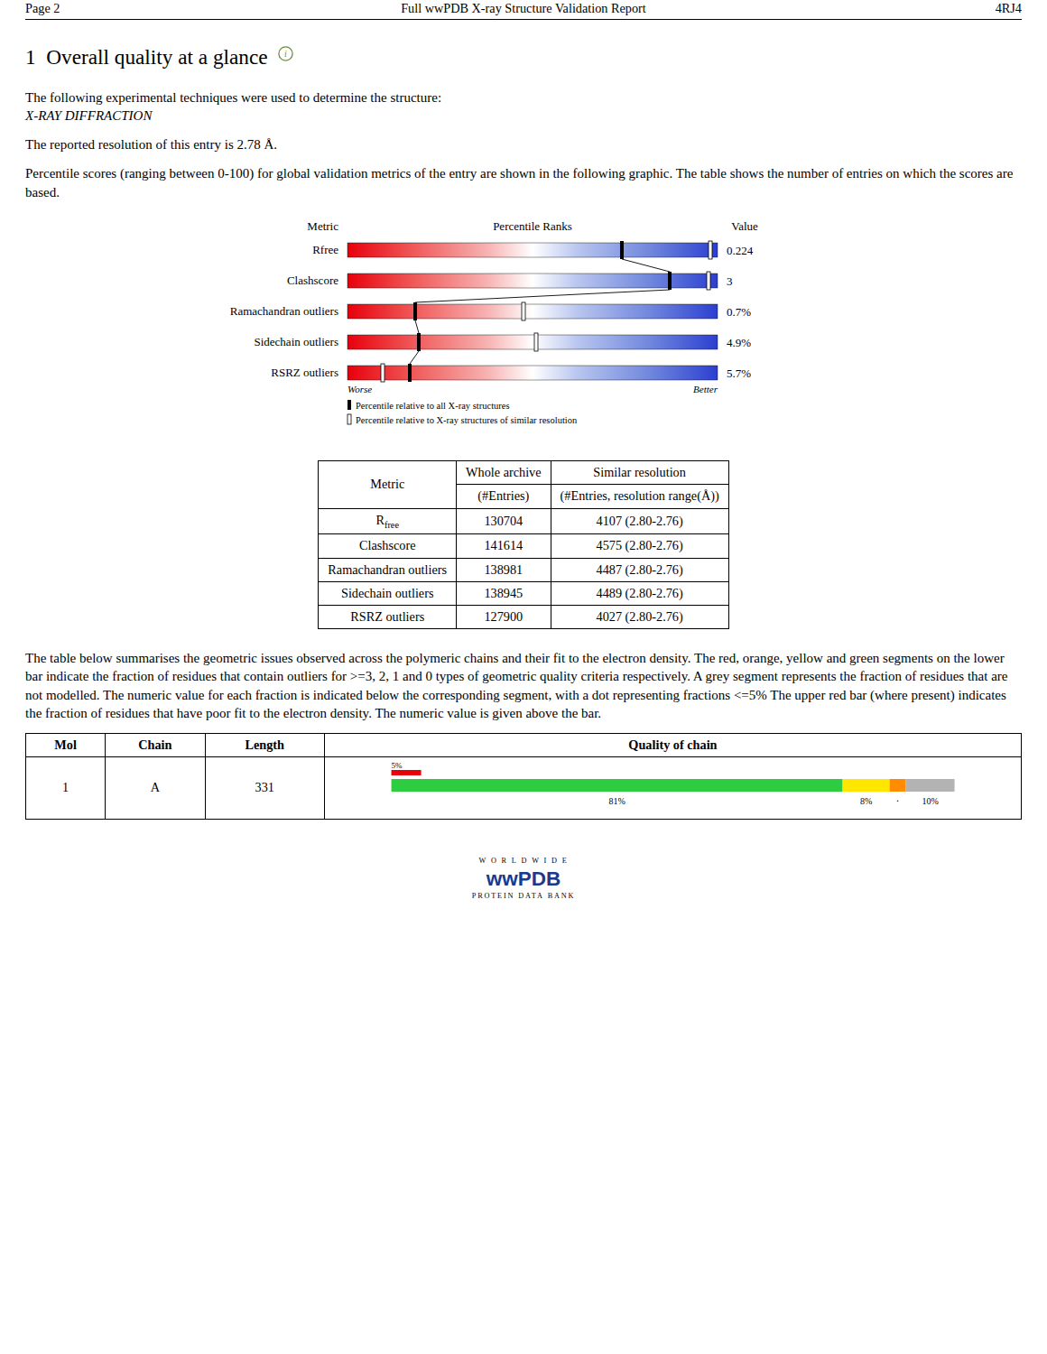Page 2
Full wwPDB X-ray Structure Validation Report
4RJ4
1 Overall quality at a glance i
The following experimental techniques were used to determine the structure:
X-RAY DIFFRACTION
The reported resolution of this entry is 2.78 Å.
Percentile scores (ranging between 0-100) for global validation metrics of the entry are shown in the following graphic. The table shows the number of entries on which the scores are based.
Metric Percentile Ranks Value Rfree 0.224 Clashscore 3 Ramachandran outliers 0.7% Sidechain outliers 4.9% RSRZ outliers 5.7% Worse Better Percentile relative to all X-ray structures Percentile relative to X-ray structures of similar resolution
| Metric | Whole archive | Similar resolution |
| --- | --- | --- |
| (#Entries) | (#Entries, resolution range(Å)) |
| R free | 130704 | 4107 (2.80-2.76) |
| Clashscore | 141614 | 4575 (2.80-2.76) |
| Ramachandran outliers | 138981 | 4487 (2.80-2.76) |
| Sidechain outliers | 138945 | 4489 (2.80-2.76) |
| RSRZ outliers | 127900 | 4027 (2.80-2.76) |
The table below summarises the geometric issues observed across the polymeric chains and their fit to the electron density. The red, orange, yellow and green segments on the lower bar indicate the fraction of residues that contain outliers for >=3, 2, 1 and 0 types of geometric quality criteria respectively. A grey segment represents the fraction of residues that are not modelled. The numeric value for each fraction is indicated below the corresponding segment, with a dot representing fractions <=5% The upper red bar (where present) indicates the fraction of residues that have poor fit to the electron density. The numeric value is given above the bar.
| Mol | Chain | Length | Quality of chain |
| --- | --- | --- | --- |
| 1 | A | 331 | 5% 81% 8% · 10% |
W O R L D W I D E
ww PDB
PROTEIN DATA BANK